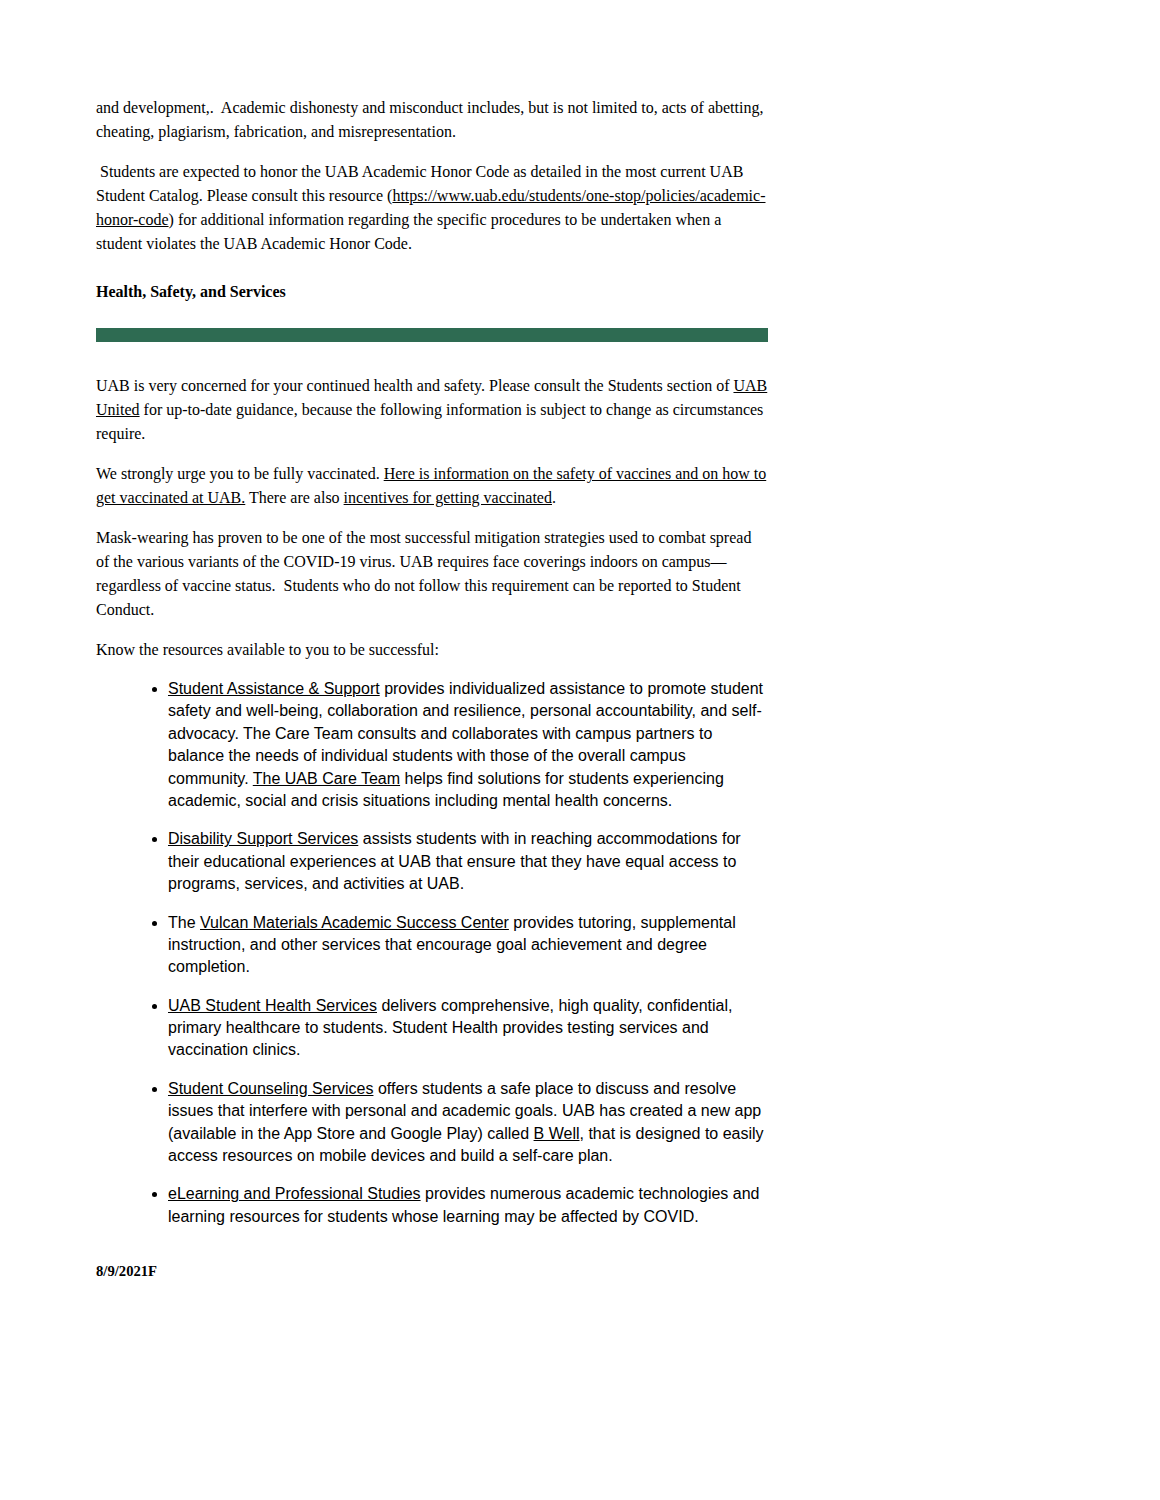and development,. Academic dishonesty and misconduct includes, but is not limited to, acts of abetting, cheating, plagiarism, fabrication, and misrepresentation.
Students are expected to honor the UAB Academic Honor Code as detailed in the most current UAB Student Catalog. Please consult this resource (https://www.uab.edu/students/one-stop/policies/academic-honor-code) for additional information regarding the specific procedures to be undertaken when a student violates the UAB Academic Honor Code.
Health, Safety, and Services
UAB is very concerned for your continued health and safety. Please consult the Students section of UAB United for up-to-date guidance, because the following information is subject to change as circumstances require.
We strongly urge you to be fully vaccinated. Here is information on the safety of vaccines and on how to get vaccinated at UAB. There are also incentives for getting vaccinated.
Mask-wearing has proven to be one of the most successful mitigation strategies used to combat spread of the various variants of the COVID-19 virus. UAB requires face coverings indoors on campus—regardless of vaccine status. Students who do not follow this requirement can be reported to Student Conduct.
Know the resources available to you to be successful:
Student Assistance & Support provides individualized assistance to promote student safety and well-being, collaboration and resilience, personal accountability, and self-advocacy. The Care Team consults and collaborates with campus partners to balance the needs of individual students with those of the overall campus community. The UAB Care Team helps find solutions for students experiencing academic, social and crisis situations including mental health concerns.
Disability Support Services assists students with in reaching accommodations for their educational experiences at UAB that ensure that they have equal access to programs, services, and activities at UAB.
The Vulcan Materials Academic Success Center provides tutoring, supplemental instruction, and other services that encourage goal achievement and degree completion.
UAB Student Health Services delivers comprehensive, high quality, confidential, primary healthcare to students. Student Health provides testing services and vaccination clinics.
Student Counseling Services offers students a safe place to discuss and resolve issues that interfere with personal and academic goals. UAB has created a new app (available in the App Store and Google Play) called B Well, that is designed to easily access resources on mobile devices and build a self-care plan.
eLearning and Professional Studies provides numerous academic technologies and learning resources for students whose learning may be affected by COVID.
8/9/2021F